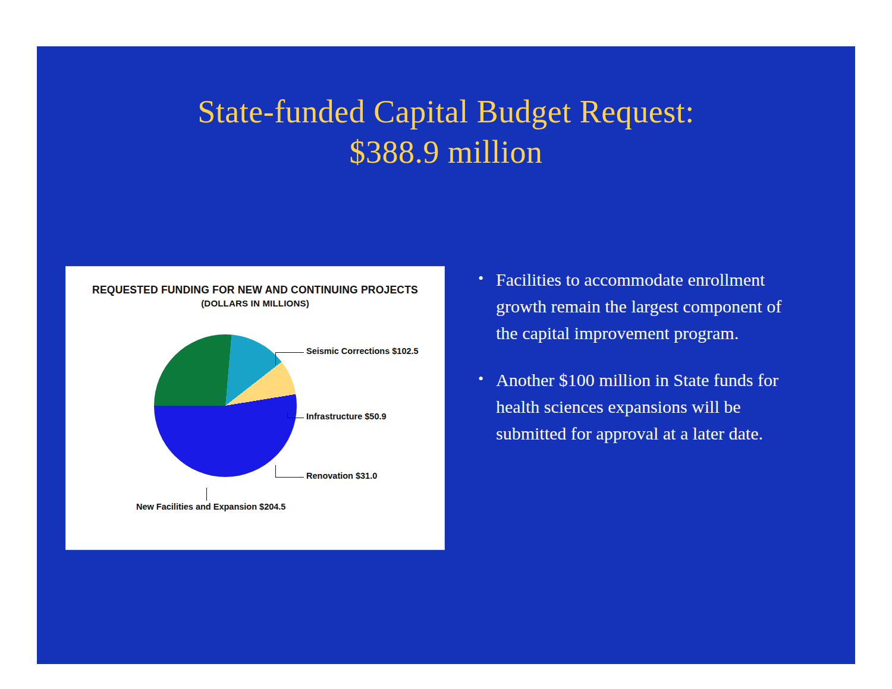State-funded Capital Budget Request:
$388.9 million
REQUESTED FUNDING FOR NEW AND CONTINUING PROJECTS (DOLLARS IN MILLIONS)
Seismic Corrections $102.5
Infrastructure $50.9
Renovation $31.0
New Facilities and Expansion $204.5
Facilities to accommodate enrollment growth remain the largest component of the capital improvement program.
Another $100 million in State funds for health sciences expansions will be submitted for approval at a later date.